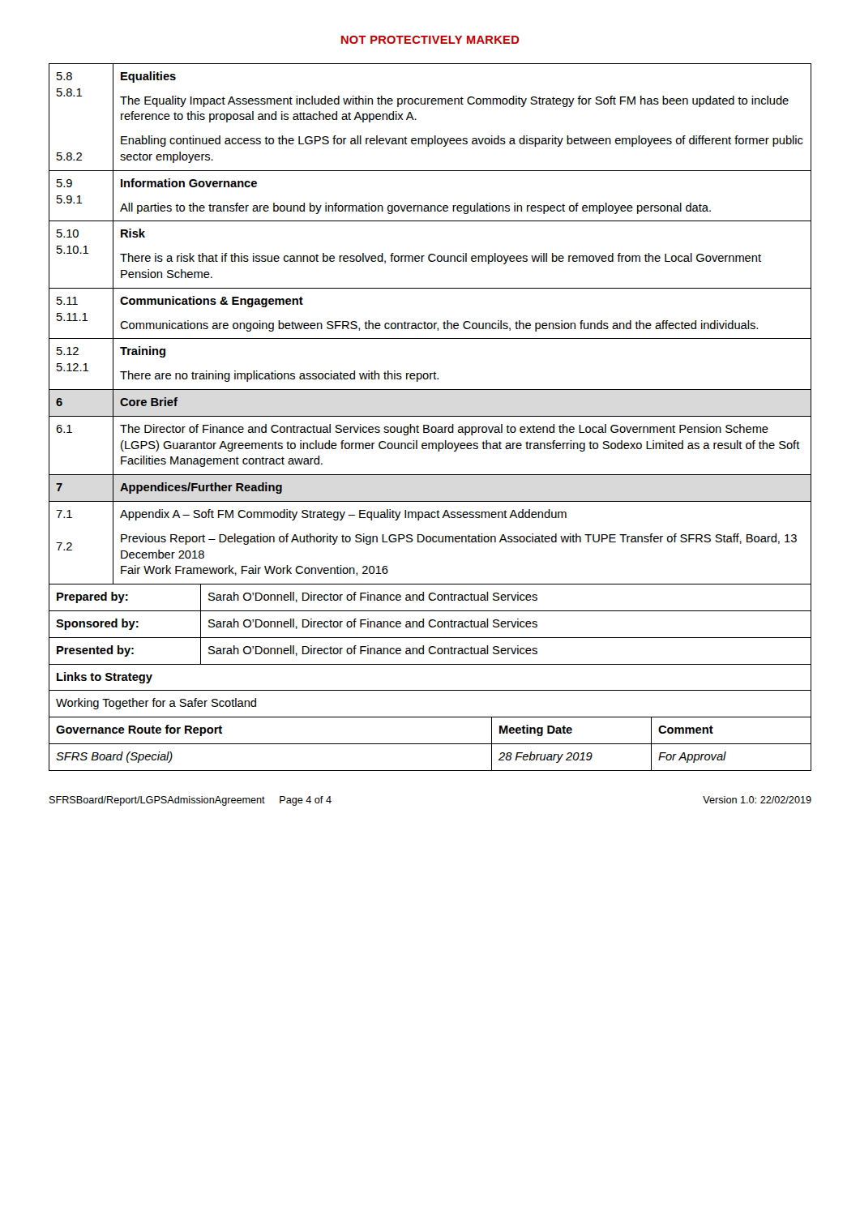NOT PROTECTIVELY MARKED
| 5.8 5.8.1 5.8.2 | Equalities The Equality Impact Assessment included within the procurement Commodity Strategy for Soft FM has been updated to include reference to this proposal and is attached at Appendix A. Enabling continued access to the LGPS for all relevant employees avoids a disparity between employees of different former public sector employers. |
| 5.9 5.9.1 | Information Governance All parties to the transfer are bound by information governance regulations in respect of employee personal data. |
| 5.10 5.10.1 | Risk There is a risk that if this issue cannot be resolved, former Council employees will be removed from the Local Government Pension Scheme. |
| 5.11 5.11.1 | Communications & Engagement Communications are ongoing between SFRS, the contractor, the Councils, the pension funds and the affected individuals. |
| 5.12 5.12.1 | Training There are no training implications associated with this report. |
| 6 | Core Brief |
| 6.1 | The Director of Finance and Contractual Services sought Board approval to extend the Local Government Pension Scheme (LGPS) Guarantor Agreements to include former Council employees that are transferring to Sodexo Limited as a result of the Soft Facilities Management contract award. |
| 7 | Appendices/Further Reading |
| 7.1 7.2 | Appendix A – Soft FM Commodity Strategy – Equality Impact Assessment Addendum Previous Report – Delegation of Authority to Sign LGPS Documentation Associated with TUPE Transfer of SFRS Staff, Board, 13 December 2018 Fair Work Framework, Fair Work Convention, 2016 |
| Prepared by: | Sarah O’Donnell, Director of Finance and Contractual Services |
| Sponsored by: | Sarah O’Donnell, Director of Finance and Contractual Services |
| Presented by: | Sarah O’Donnell, Director of Finance and Contractual Services |
| Links to Strategy |
| Working Together for a Safer Scotland |
| Governance Route for Report | Meeting Date | Comment |
| SFRS Board (Special) | 28 February 2019 | For Approval |
SFRSBoard/Report/LGPSAdmissionAgreement Page 4 of 4
Version 1.0: 22/02/2019